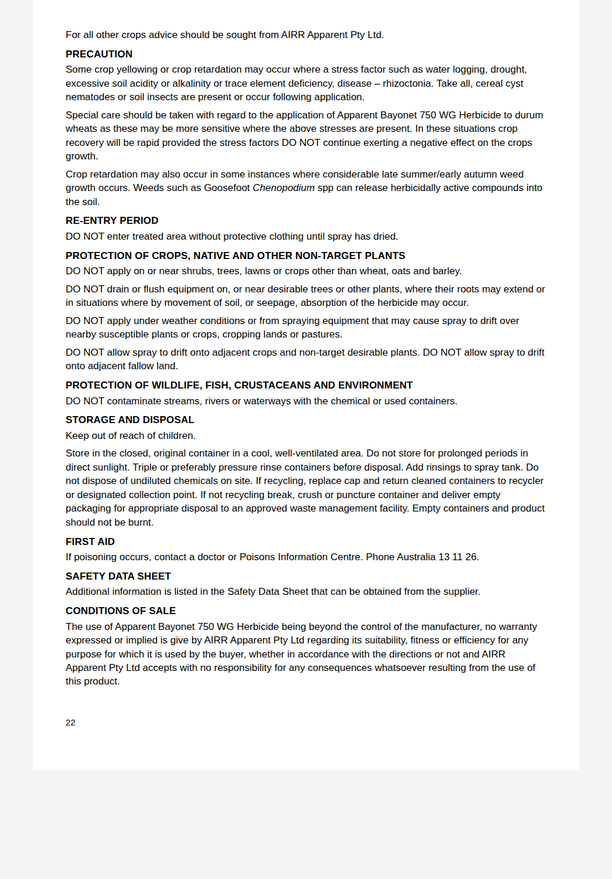For all other crops advice should be sought from AIRR Apparent Pty Ltd.
Precaution
Some crop yellowing or crop retardation may occur where a stress factor such as water logging, drought, excessive soil acidity or alkalinity or trace element deficiency, disease – rhizoctonia. Take all, cereal cyst nematodes or soil insects are present or occur following application.
Special care should be taken with regard to the application of Apparent Bayonet 750 WG Herbicide to durum wheats as these may be more sensitive where the above stresses are present. In these situations crop recovery will be rapid provided the stress factors DO NOT continue exerting a negative effect on the crops growth.
Crop retardation may also occur in some instances where considerable late summer/early autumn weed growth occurs. Weeds such as Goosefoot Chenopodium spp can release herbicidally active compounds into the soil.
Re-entry Period
DO NOT enter treated area without protective clothing until spray has dried.
Protection of Crops, Native and Other Non-target Plants
DO NOT apply on or near shrubs, trees, lawns or crops other than wheat, oats and barley.
DO NOT drain or flush equipment on, or near desirable trees or other plants, where their roots may extend or in situations where by movement of soil, or seepage, absorption of the herbicide may occur.
DO NOT apply under weather conditions or from spraying equipment that may cause spray to drift over nearby susceptible plants or crops, cropping lands or pastures.
DO NOT allow spray to drift onto adjacent crops and non-target desirable plants. DO NOT allow spray to drift onto adjacent fallow land.
Protection of Wildlife, Fish, Crustaceans and Environment
DO NOT contaminate streams, rivers or waterways with the chemical or used containers.
Storage and Disposal
Keep out of reach of children.
Store in the closed, original container in a cool, well-ventilated area. Do not store for prolonged periods in direct sunlight. Triple or preferably pressure rinse containers before disposal. Add rinsings to spray tank. Do not dispose of undiluted chemicals on site. If recycling, replace cap and return cleaned containers to recycler or designated collection point. If not recycling break, crush or puncture container and deliver empty packaging for appropriate disposal to an approved waste management facility. Empty containers and product should not be burnt.
First Aid
If poisoning occurs, contact a doctor or Poisons Information Centre. Phone Australia 13 11 26.
Safety Data Sheet
Additional information is listed in the Safety Data Sheet that can be obtained from the supplier.
Conditions of Sale
The use of Apparent Bayonet 750 WG Herbicide being beyond the control of the manufacturer, no warranty expressed or implied is give by AIRR Apparent Pty Ltd regarding its suitability, fitness or efficiency for any purpose for which it is used by the buyer, whether in accordance with the directions or not and AIRR Apparent Pty Ltd accepts with no responsibility for any consequences whatsoever resulting from the use of this product.
22